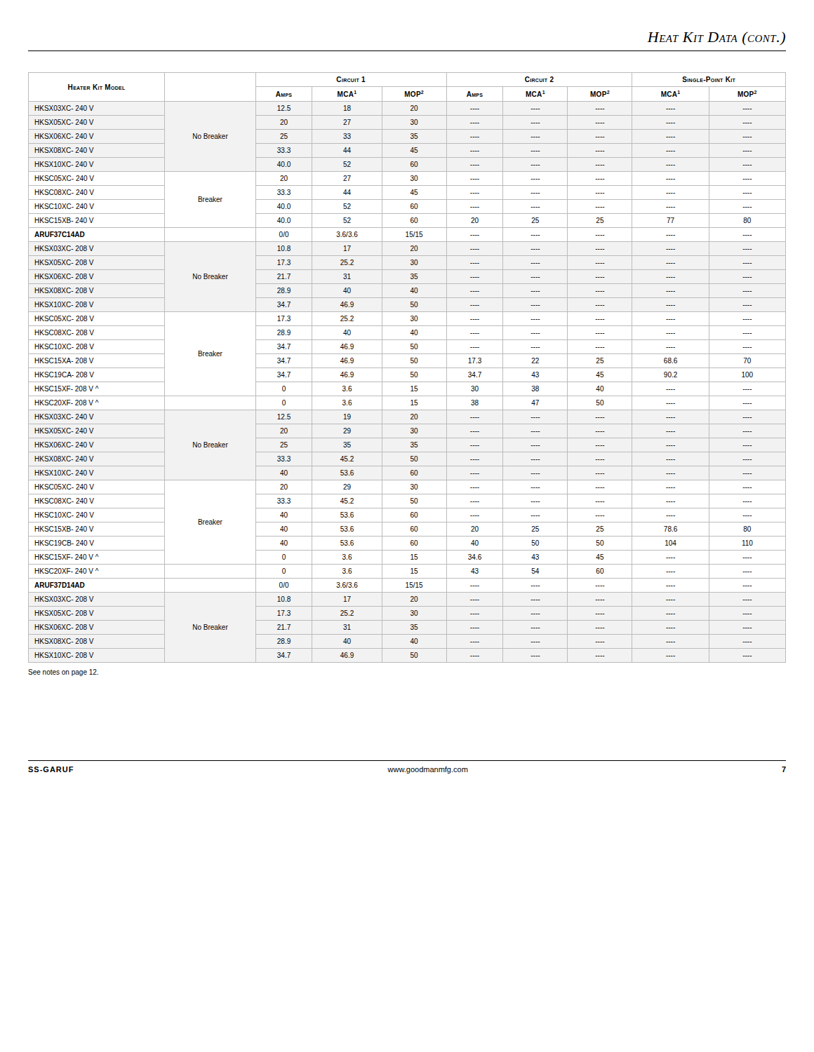Heat Kit Data (cont.)
| Heater Kit Model | | Circuit 1 | Circuit 2 | Single-Point Kit |
| --- | --- | --- | --- | --- |
| Amps | MCA 1 | MOP 2 | Amps | MCA 1 | MOP 2 | MCA 1 | MOP 2 |
| HKSX03XC- 240 V | No Breaker | 12.5 | 18 | 20 | ---- | ---- | ---- | ---- | ---- |
| HKSX05XC- 240 V | 20 | 27 | 30 | ---- | ---- | ---- | ---- | ---- |
| HKSX06XC- 240 V | 25 | 33 | 35 | ---- | ---- | ---- | ---- | ---- |
| HKSX08XC- 240 V | 33.3 | 44 | 45 | ---- | ---- | ---- | ---- | ---- |
| HKSX10XC- 240 V | 40.0 | 52 | 60 | ---- | ---- | ---- | ---- | ---- |
| HKSC05XC- 240 V | Breaker | 20 | 27 | 30 | ---- | ---- | ---- | ---- | ---- |
| HKSC08XC- 240 V | 33.3 | 44 | 45 | ---- | ---- | ---- | ---- | ---- |
| HKSC10XC- 240 V | 40.0 | 52 | 60 | ---- | ---- | ---- | ---- | ---- |
| HKSC15XB- 240 V | 40.0 | 52 | 60 | 20 | 25 | 25 | 77 | 80 |
| ARUF37C14AD | | 0/0 | 3.6/3.6 | 15/15 | ---- | ---- | ---- | ---- | ---- |
| HKSX03XC- 208 V | No Breaker | 10.8 | 17 | 20 | ---- | ---- | ---- | ---- | ---- |
| HKSX05XC- 208 V | 17.3 | 25.2 | 30 | ---- | ---- | ---- | ---- | ---- |
| HKSX06XC- 208 V | 21.7 | 31 | 35 | ---- | ---- | ---- | ---- | ---- |
| HKSX08XC- 208 V | 28.9 | 40 | 40 | ---- | ---- | ---- | ---- | ---- |
| HKSX10XC- 208 V | 34.7 | 46.9 | 50 | ---- | ---- | ---- | ---- | ---- |
| HKSC05XC- 208 V | Breaker | 17.3 | 25.2 | 30 | ---- | ---- | ---- | ---- | ---- |
| HKSC08XC- 208 V | 28.9 | 40 | 40 | ---- | ---- | ---- | ---- | ---- |
| HKSC10XC- 208 V | 34.7 | 46.9 | 50 | ---- | ---- | ---- | ---- | ---- |
| HKSC15XA- 208 V | 34.7 | 46.9 | 50 | 17.3 | 22 | 25 | 68.6 | 70 |
| HKSC19CA- 208 V | 34.7 | 46.9 | 50 | 34.7 | 43 | 45 | 90.2 | 100 |
| HKSC15XF- 208 V ^ | 0 | 3.6 | 15 | 30 | 38 | 40 | ---- | ---- |
| HKSC20XF- 208 V ^ | | 0 | 3.6 | 15 | 38 | 47 | 50 | ---- | ---- |
| HKSX03XC- 240 V | No Breaker | 12.5 | 19 | 20 | ---- | ---- | ---- | ---- | ---- |
| HKSX05XC- 240 V | 20 | 29 | 30 | ---- | ---- | ---- | ---- | ---- |
| HKSX06XC- 240 V | 25 | 35 | 35 | ---- | ---- | ---- | ---- | ---- |
| HKSX08XC- 240 V | 33.3 | 45.2 | 50 | ---- | ---- | ---- | ---- | ---- |
| HKSX10XC- 240 V | 40 | 53.6 | 60 | ---- | ---- | ---- | ---- | ---- |
| HKSC05XC- 240 V | Breaker | 20 | 29 | 30 | ---- | ---- | ---- | ---- | ---- |
| HKSC08XC- 240 V | 33.3 | 45.2 | 50 | ---- | ---- | ---- | ---- | ---- |
| HKSC10XC- 240 V | 40 | 53.6 | 60 | ---- | ---- | ---- | ---- | ---- |
| HKSC15XB- 240 V | 40 | 53.6 | 60 | 20 | 25 | 25 | 78.6 | 80 |
| HKSC19CB- 240 V | 40 | 53.6 | 60 | 40 | 50 | 50 | 104 | 110 |
| HKSC15XF- 240 V ^ | 0 | 3.6 | 15 | 34.6 | 43 | 45 | ---- | ---- |
| HKSC20XF- 240 V ^ | | 0 | 3.6 | 15 | 43 | 54 | 60 | ---- | ---- |
| ARUF37D14AD | | 0/0 | 3.6/3.6 | 15/15 | ---- | ---- | ---- | ---- | ---- |
| HKSX03XC- 208 V | No Breaker | 10.8 | 17 | 20 | ---- | ---- | ---- | ---- | ---- |
| HKSX05XC- 208 V | 17.3 | 25.2 | 30 | ---- | ---- | ---- | ---- | ---- |
| HKSX06XC- 208 V | 21.7 | 31 | 35 | ---- | ---- | ---- | ---- | ---- |
| HKSX08XC- 208 V | 28.9 | 40 | 40 | ---- | ---- | ---- | ---- | ---- |
| HKSX10XC- 208 V | 34.7 | 46.9 | 50 | ---- | ---- | ---- | ---- | ---- |
See notes on page 12.
SS-GARUF
www.goodmanmfg.com
7